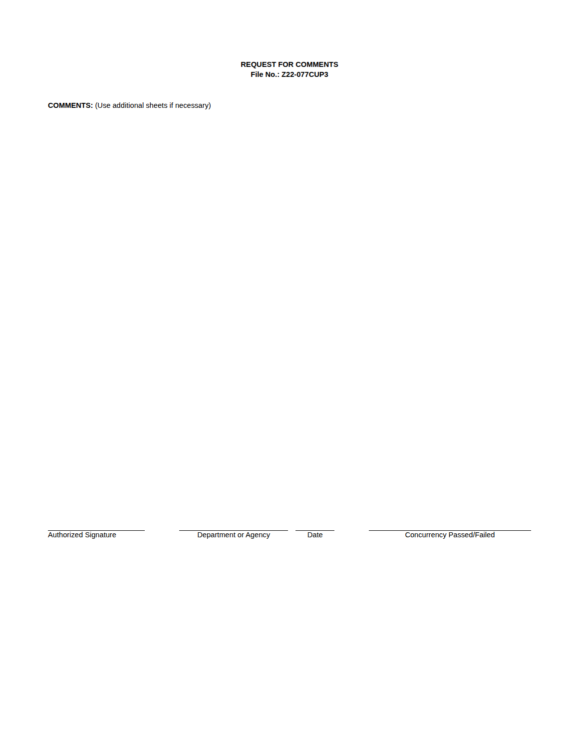REQUEST FOR COMMENTS
File No.: Z22-077CUP3
COMMENTS: (Use additional sheets if necessary)
| Authorized Signature | | Department or Agency | | Date | | Concurrency Passed/Failed |